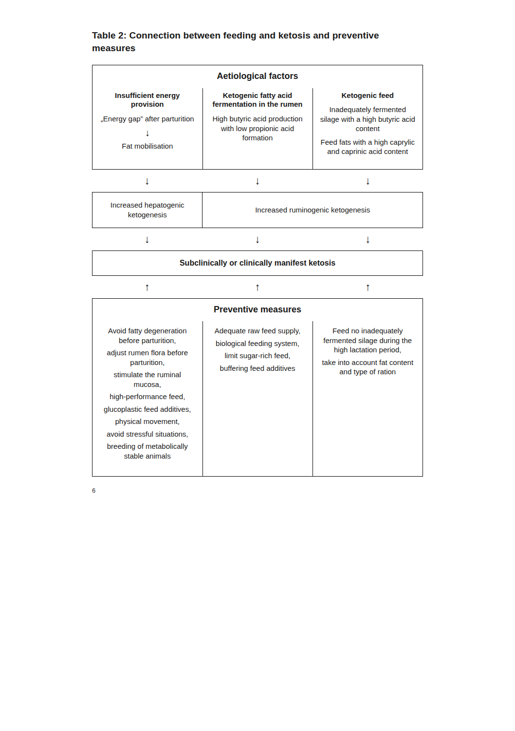Table 2: Connection between feeding and ketosis and preventive measures
Aetiological factors
Insufficient energy
provision
„Energy gap” after parturition
↓
Fat mobilisation
Ketogenic fatty acid
fermentation in the rumen
High butyric acid production with low propionic acid formation
Ketogenic feed
Inadequately fermented silage with a high butyric acid content
Feed fats with a high caprylic and caprinic acid content
↓
↓
↓
Increased hepatogenic
ketogenesis
Increased ruminogenic ketogenesis
↓
↓
↓
Subclinically or clinically manifest ketosis
↑
↑
↑
Preventive measures
Avoid fatty degeneration before parturition,
adjust rumen flora before parturition,
stimulate the ruminal mucosa,
high-performance feed,
glucoplastic feed additives,
physical movement,
avoid stressful situations,
breeding of metabolically stable animals
Adequate raw feed supply,
biological feeding system,
limit sugar-rich feed,
buffering feed additives
Feed no inadequately fermented silage during the high lactation period,
take into account fat content and type of ration
6